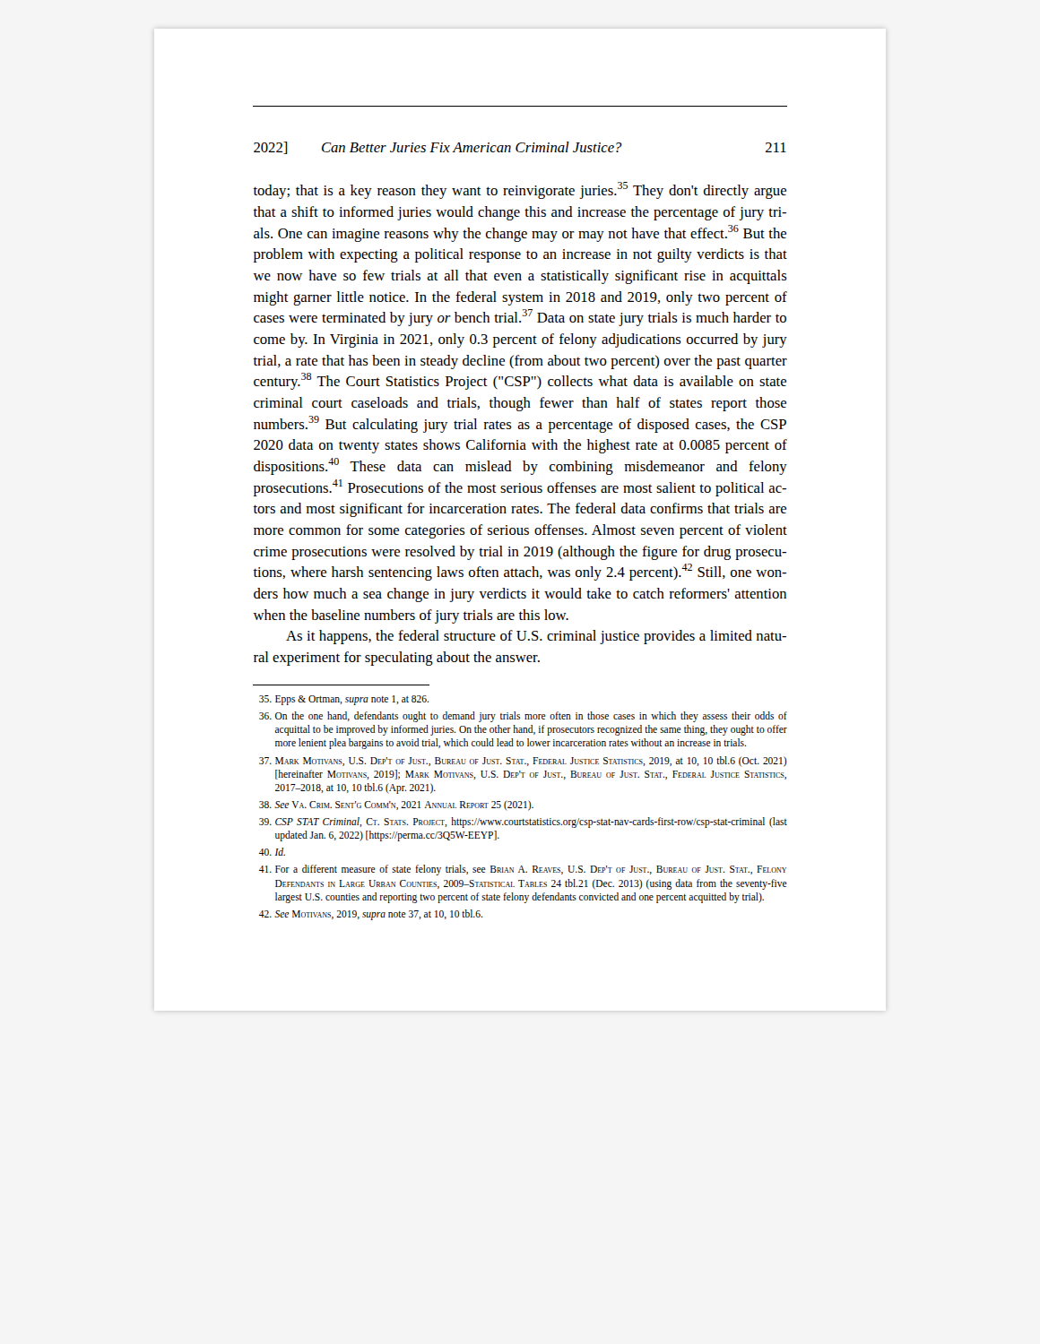2022] Can Better Juries Fix American Criminal Justice? 211
today; that is a key reason they want to reinvigorate juries.35 They don't directly argue that a shift to informed juries would change this and increase the percentage of jury trials. One can imagine reasons why the change may or may not have that effect.36 But the problem with expecting a political response to an increase in not guilty verdicts is that we now have so few trials at all that even a statistically significant rise in acquittals might garner little notice. In the federal system in 2018 and 2019, only two percent of cases were terminated by jury or bench trial.37 Data on state jury trials is much harder to come by. In Virginia in 2021, only 0.3 percent of felony adjudications occurred by jury trial, a rate that has been in steady decline (from about two percent) over the past quarter century.38 The Court Statistics Project ("CSP") collects what data is available on state criminal court caseloads and trials, though fewer than half of states report those numbers.39 But calculating jury trial rates as a percentage of disposed cases, the CSP 2020 data on twenty states shows California with the highest rate at 0.0085 percent of dispositions.40 These data can mislead by combining misdemeanor and felony prosecutions.41 Prosecutions of the most serious offenses are most salient to political actors and most significant for incarceration rates. The federal data confirms that trials are more common for some categories of serious offenses. Almost seven percent of violent crime prosecutions were resolved by trial in 2019 (although the figure for drug prosecutions, where harsh sentencing laws often attach, was only 2.4 percent).42 Still, one wonders how much a sea change in jury verdicts it would take to catch reformers' attention when the baseline numbers of jury trials are this low.
As it happens, the federal structure of U.S. criminal justice provides a limited natural experiment for speculating about the answer.
Epps & Ortman, supra note 1, at 826.
On the one hand, defendants ought to demand jury trials more often in those cases in which they assess their odds of acquittal to be improved by informed juries. On the other hand, if prosecutors recognized the same thing, they ought to offer more lenient plea bargains to avoid trial, which could lead to lower incarceration rates without an increase in trials.
Mark Motivans, U.S. Dep't of Just., Bureau of Just. Stat., Federal Justice Statistics, 2019, at 10, 10 tbl.6 (Oct. 2021) [hereinafter Motivans, 2019]; Mark Motivans, U.S. Dep't of Just., Bureau of Just. Stat., Federal Justice Statistics, 2017–2018, at 10, 10 tbl.6 (Apr. 2021).
See Va. Crim. Sent'g Comm'n, 2021 Annual Report 25 (2021).
CSP STAT Criminal, Ct. Stats. Project, https://www.courtstatistics.org/csp-stat-nav-cards-first-row/csp-stat-criminal (last updated Jan. 6, 2022) [https://perma.cc/3Q5W-EEYP].
Id.
For a different measure of state felony trials, see Brian A. Reaves, U.S. Dep't of Just., Bureau of Just. Stat., Felony Defendants in Large Urban Counties, 2009–Statistical Tables 24 tbl.21 (Dec. 2013) (using data from the seventy-five largest U.S. counties and reporting two percent of state felony defendants convicted and one percent acquitted by trial).
See Motivans, 2019, supra note 37, at 10, 10 tbl.6.